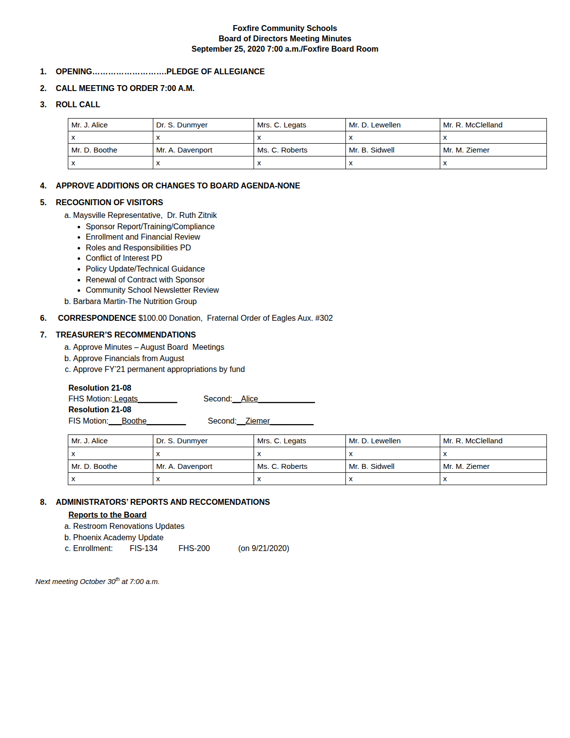Foxfire Community Schools
Board of Directors Meeting Minutes
September 25, 2020 7:00 a.m./Foxfire Board Room
OPENING……………………….PLEDGE OF ALLEGIANCE
CALL MEETING TO ORDER 7:00 A.M.
ROLL CALL
| Mr. J. Alice | Dr. S. Dunmyer | Mrs. C. Legats | Mr. D. Lewellen | Mr. R. McClelland |
| x | x | x | x | x |
| Mr. D. Boothe | Mr. A. Davenport | Ms. C. Roberts | Mr. B. Sidwell | Mr. M. Ziemer |
| x | x | x | x | x |
APPROVE ADDITIONS OR CHANGES TO BOARD AGENDA-NONE
RECOGNITION OF VISITORS
Maysville Representative, Dr. Ruth Zitnik
Sponsor Report/Training/Compliance
Enrollment and Financial Review
Roles and Responsibilities PD
Conflict of Interest PD
Policy Update/Technical Guidance
Renewal of Contract with Sponsor
Community School Newsletter Review
Barbara Martin-The Nutrition Group
CORRESPONDENCE $100.00 Donation, Fraternal Order of Eagles Aux. #302
TREASURER’S RECOMMENDATIONS
Approve Minutes – August Board Meetings
Approve Financials from August
Approve FY’21 permanent appropriations by fund
Resolution 21-08
FHS Motion: Legats_________ Second:__Alice_____________
Resolution 21-08
FIS Motion:___Boothe_________ Second:__Ziemer__________
| Mr. J. Alice | Dr. S. Dunmyer | Mrs. C. Legats | Mr. D. Lewellen | Mr. R. McClelland |
| x | x | x | x | x |
| Mr. D. Boothe | Mr. A. Davenport | Ms. C. Roberts | Mr. B. Sidwell | Mr. M. Ziemer |
| x | x | x | x | x |
ADMINISTRATORS’ REPORTS AND RECCOMENDATIONS
Reports to the Board
Restroom Renovations Updates
Phoenix Academy Update
Enrollment: FIS-134 FHS-200(on 9/21/2020)
Next meeting October 30th at 7:00 a.m.